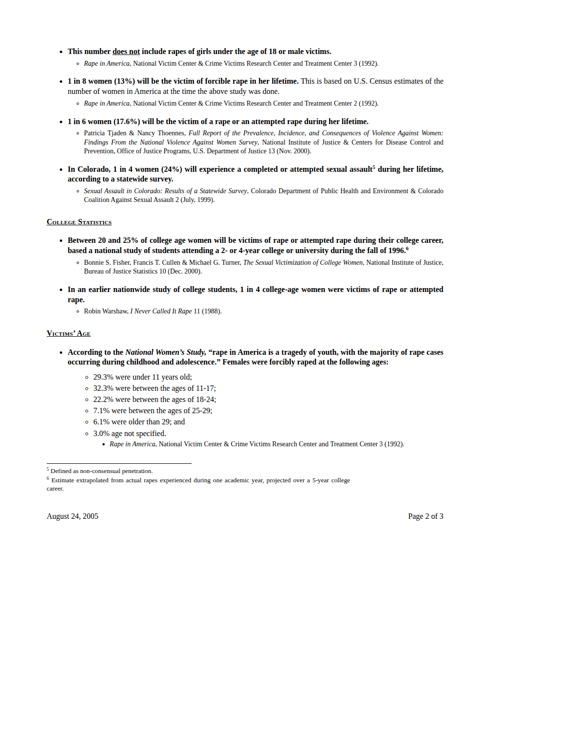This number does not include rapes of girls under the age of 18 or male victims.
Rape in America, National Victim Center & Crime Victims Research Center and Treatment Center 3 (1992).
1 in 8 women (13%) will be the victim of forcible rape in her lifetime. This is based on U.S. Census estimates of the number of women in America at the time the above study was done.
Rape in America, National Victim Center & Crime Victims Research Center and Treatment Center 2 (1992).
1 in 6 women (17.6%) will be the victim of a rape or an attempted rape during her lifetime.
Patricia Tjaden & Nancy Thoennes, Full Report of the Prevalence, Incidence, and Consequences of Violence Against Women: Findings From the National Violence Against Women Survey, National Institute of Justice & Centers for Disease Control and Prevention, Office of Justice Programs, U.S. Department of Justice 13 (Nov. 2000).
In Colorado, 1 in 4 women (24%) will experience a completed or attempted sexual assault5 during her lifetime, according to a statewide survey.
Sexual Assault in Colorado: Results of a Statewide Survey, Colorado Department of Public Health and Environment & Colorado Coalition Against Sexual Assault 2 (July, 1999).
College Statistics
Between 20 and 25% of college age women will be victims of rape or attempted rape during their college career, based a national study of students attending a 2- or 4-year college or university during the fall of 1996.6
Bonnie S. Fisher, Francis T. Cullen & Michael G. Turner, The Sexual Victimization of College Women, National Institute of Justice, Bureau of Justice Statistics 10 (Dec. 2000).
In an earlier nationwide study of college students, 1 in 4 college-age women were victims of rape or attempted rape.
Robin Warshaw, I Never Called It Rape 11 (1988).
Victims’ Age
According to the National Women’s Study, “rape in America is a tragedy of youth, with the majority of rape cases occurring during childhood and adolescence.” Females were forcibly raped at the following ages:
29.3% were under 11 years old;
32.3% were between the ages of 11-17;
22.2% were between the ages of 18-24;
7.1% were between the ages of 25-29;
6.1% were older than 29; and
3.0% age not specified.
Rape in America, National Victim Center & Crime Victims Research Center and Treatment Center 3 (1992).
5 Defined as non-consensual penetration.
6 Estimate extrapolated from actual rapes experienced during one academic year, projected over a 5-year college career.
August 24, 2005 Page 2 of 3